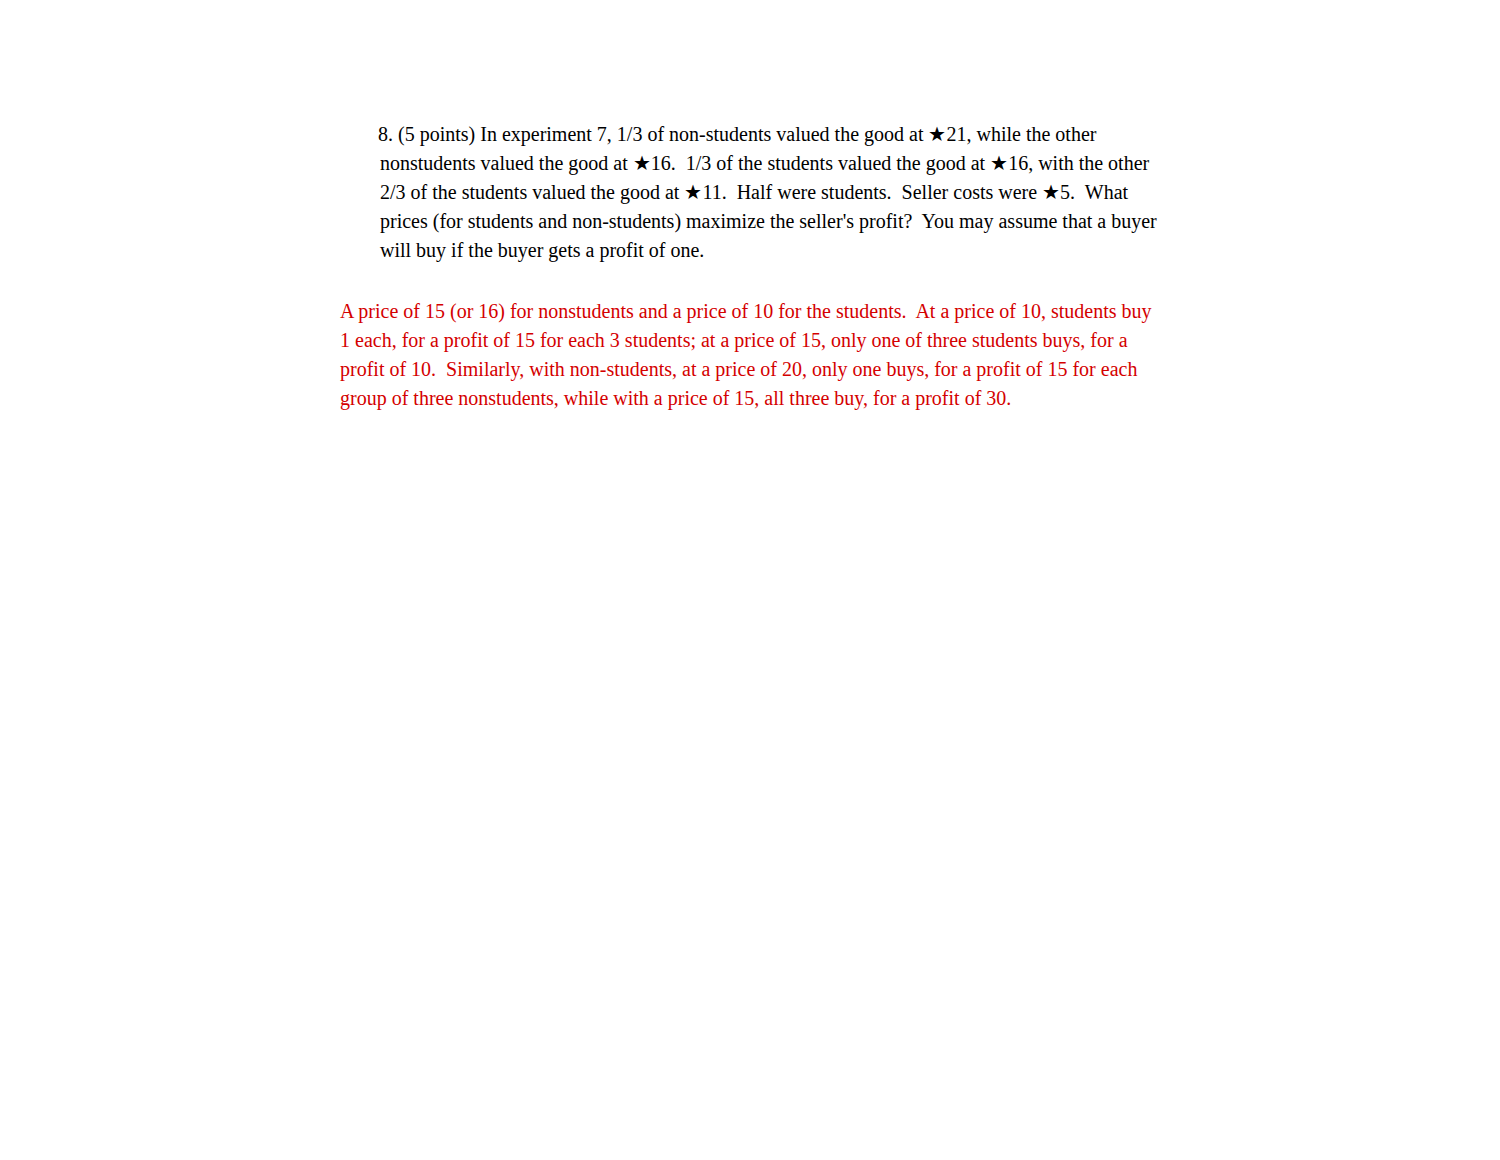8. (5 points) In experiment 7, 1/3 of non-students valued the good at ★21, while the other nonstudents valued the good at ★16. 1/3 of the students valued the good at ★16, with the other 2/3 of the students valued the good at ★11. Half were students. Seller costs were ★5. What prices (for students and non-students) maximize the seller's profit? You may assume that a buyer will buy if the buyer gets a profit of one.
A price of 15 (or 16) for nonstudents and a price of 10 for the students. At a price of 10, students buy 1 each, for a profit of 15 for each 3 students; at a price of 15, only one of three students buys, for a profit of 10. Similarly, with non-students, at a price of 20, only one buys, for a profit of 15 for each group of three nonstudents, while with a price of 15, all three buy, for a profit of 30.